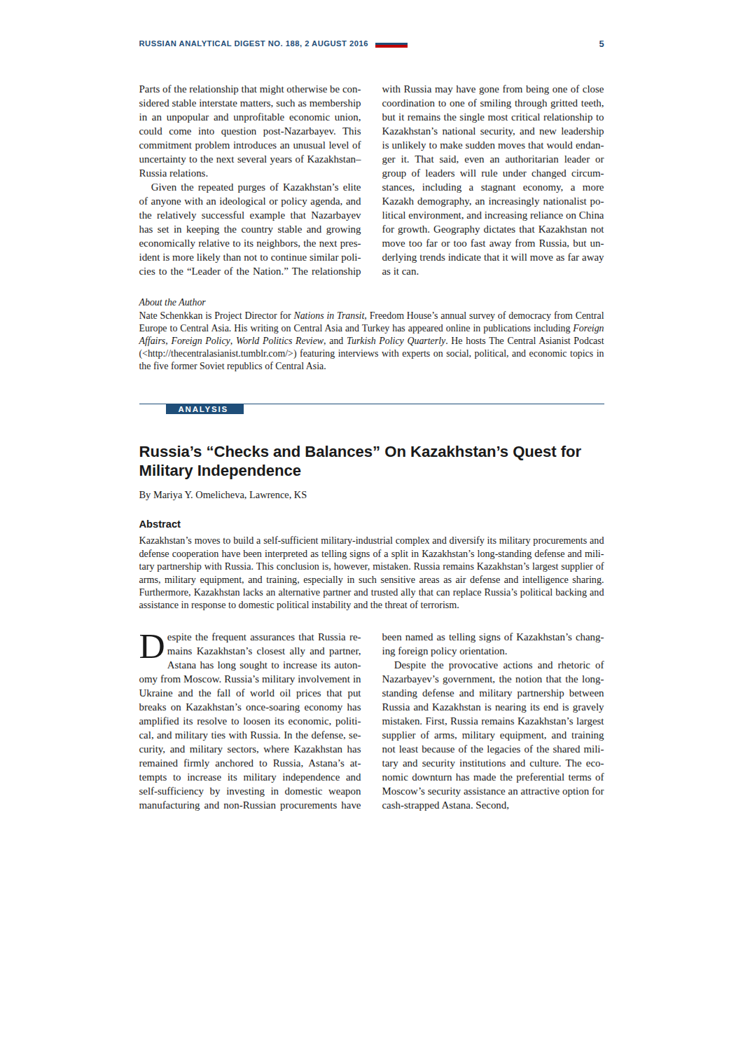Russian Analytical Digest No. 188, 2 August 2016 5
Parts of the relationship that might otherwise be considered stable interstate matters, such as membership in an unpopular and unprofitable economic union, could come into question post-Nazarbayev. This commitment problem introduces an unusual level of uncertainty to the next several years of Kazakhstan–Russia relations.
Given the repeated purges of Kazakhstan’s elite of anyone with an ideological or policy agenda, and the relatively successful example that Nazarbayev has set in keeping the country stable and growing economically relative to its neighbors, the next president is more likely than not to continue similar policies to the “Leader of the Nation.” The relationship with Russia may have gone from being one of close coordination to one of smiling through gritted teeth, but it remains the single most critical relationship to Kazakhstan’s national security, and new leadership is unlikely to make sudden moves that would endanger it. That said, even an authoritarian leader or group of leaders will rule under changed circumstances, including a stagnant economy, a more Kazakh demography, an increasingly nationalist political environment, and increasing reliance on China for growth. Geography dictates that Kazakhstan not move too far or too fast away from Russia, but underlying trends indicate that it will move as far away as it can.
About the Author
Nate Schenkkan is Project Director for Nations in Transit, Freedom House’s annual survey of democracy from Central Europe to Central Asia. His writing on Central Asia and Turkey has appeared online in publications including Foreign Affairs, Foreign Policy, World Politics Review, and Turkish Policy Quarterly. He hosts The Central Asianist Podcast (<http://thecentralasianist.tumblr.com/>) featuring interviews with experts on social, political, and economic topics in the five former Soviet republics of Central Asia.
Analysis
Russia’s “Checks and Balances” On Kazakhstan’s Quest for Military Independence
By Mariya Y. Omelicheva, Lawrence, KS
Abstract
Kazakhstan’s moves to build a self-sufficient military-industrial complex and diversify its military procurements and defense cooperation have been interpreted as telling signs of a split in Kazakhstan’s long-standing defense and military partnership with Russia. This conclusion is, however, mistaken. Russia remains Kazakhstan’s largest supplier of arms, military equipment, and training, especially in such sensitive areas as air defense and intelligence sharing. Furthermore, Kazakhstan lacks an alternative partner and trusted ally that can replace Russia’s political backing and assistance in response to domestic political instability and the threat of terrorism.
Despite the frequent assurances that Russia remains Kazakhstan’s closest ally and partner, Astana has long sought to increase its autonomy from Moscow. Russia’s military involvement in Ukraine and the fall of world oil prices that put breaks on Kazakhstan’s once-soaring economy has amplified its resolve to loosen its economic, political, and military ties with Russia. In the defense, security, and military sectors, where Kazakhstan has remained firmly anchored to Russia, Astana’s attempts to increase its military independence and self-sufficiency by investing in domestic weapon manufacturing and non-Russian procurements have been named as telling signs of Kazakhstan’s changing foreign policy orientation.
Despite the provocative actions and rhetoric of Nazarbayev’s government, the notion that the long-standing defense and military partnership between Russia and Kazakhstan is nearing its end is gravely mistaken. First, Russia remains Kazakhstan’s largest supplier of arms, military equipment, and training not least because of the legacies of the shared military and security institutions and culture. The economic downturn has made the preferential terms of Moscow’s security assistance an attractive option for cash-strapped Astana. Second,